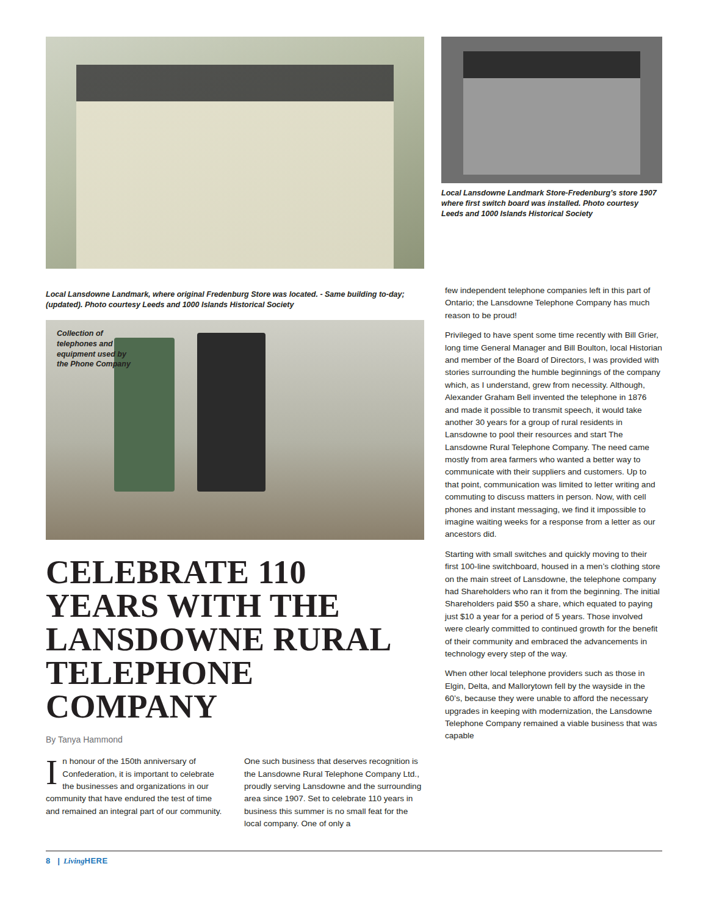Local Lansdowne Landmark Store-Fredenburg’s store 1907 where first switch board was installed. Photo courtesy Leeds and 1000 Islands Historical Society
Local Lansdowne Landmark, where original Fredenburg Store was located. - Same building to-day; (updated). Photo courtesy Leeds and 1000 Islands Historical Society
Collection of telephones and equipment used by the Phone Company
Celebrate 110 Years with the Lansdowne Rural Telephone Company
By Tanya Hammond
In honour of the 150th anniversary of Confederation, it is important to celebrate the businesses and organizations in our community that have endured the test of time and remained an integral part of our community.
One such business that deserves recognition is the Lansdowne Rural Telephone Company Ltd., proudly serving Lansdowne and the surrounding area since 1907. Set to celebrate 110 years in business this summer is no small feat for the local company. One of only a
few independent telephone companies left in this part of Ontario; the Lansdowne Telephone Company has much reason to be proud!
Privileged to have spent some time recently with Bill Grier, long time General Manager and Bill Boulton, local Historian and member of the Board of Directors, I was provided with stories surrounding the humble beginnings of the company which, as I understand, grew from necessity. Although, Alexander Graham Bell invented the telephone in 1876 and made it possible to transmit speech, it would take another 30 years for a group of rural residents in Lansdowne to pool their resources and start The Lansdowne Rural Telephone Company. The need came mostly from area farmers who wanted a better way to communicate with their suppliers and customers. Up to that point, communication was limited to letter writing and commuting to discuss matters in person. Now, with cell phones and instant messaging, we find it impossible to imagine waiting weeks for a response from a letter as our ancestors did.
Starting with small switches and quickly moving to their first 100-line switchboard, housed in a men’s clothing store on the main street of Lansdowne, the telephone company had Shareholders who ran it from the beginning. The initial Shareholders paid $50 a share, which equated to paying just $10 a year for a period of 5 years. Those involved were clearly committed to continued growth for the benefit of their community and embraced the advancements in technology every step of the way.
When other local telephone providers such as those in Elgin, Delta, and Mallorytown fell by the wayside in the 60’s, because they were unable to afford the necessary upgrades in keeping with modernization, the Lansdowne Telephone Company remained a viable business that was capable
8|Living HERE